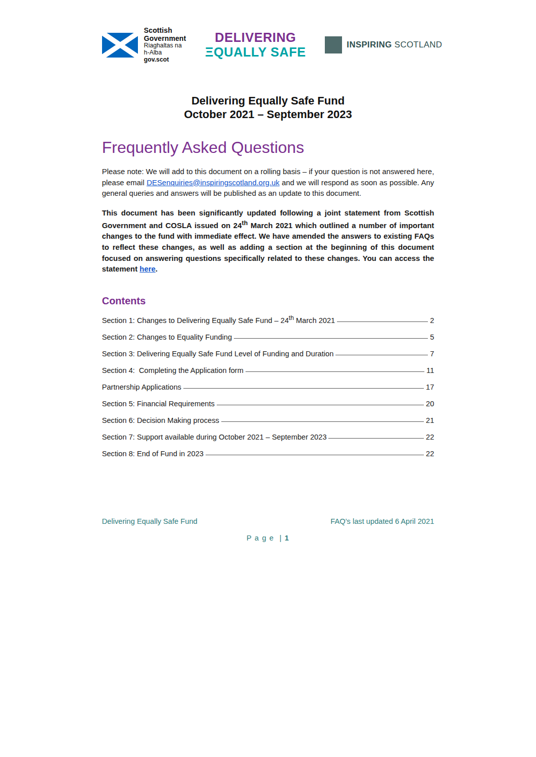Scottish Government
Riaghaltas na h-Alba
gov.scot
DELIVERING
ΞQUALLY SAFE
INSPIRING SCOTLAND
Delivering Equally Safe Fund
October 2021 – September 2023
Frequently Asked Questions
Please note: We will add to this document on a rolling basis – if your question is not answered here, please email DESenquiries@inspiringscotland.org.uk and we will respond as soon as possible. Any general queries and answers will be published as an update to this document.
This document has been significantly updated following a joint statement from Scottish Government and COSLA issued on 24th March 2021 which outlined a number of important changes to the fund with immediate effect. We have amended the answers to existing FAQs to reflect these changes, as well as adding a section at the beginning of this document focused on answering questions specifically related to these changes. You can access the statement here.
Contents
Section 1: Changes to Delivering Equally Safe Fund – 24th March 2021 2
Section 2: Changes to Equality Funding 5
Section 3: Delivering Equally Safe Fund Level of Funding and Duration 7
Section 4: Completing the Application form 11
Partnership Applications 17
Section 5: Financial Requirements 20
Section 6: Decision Making process 21
Section 7: Support available during October 2021 – September 2023 22
Section 8: End of Fund in 2023 22
Delivering Equally Safe Fund
FAQ’s last updated 6 April 2021
P a g e | 1